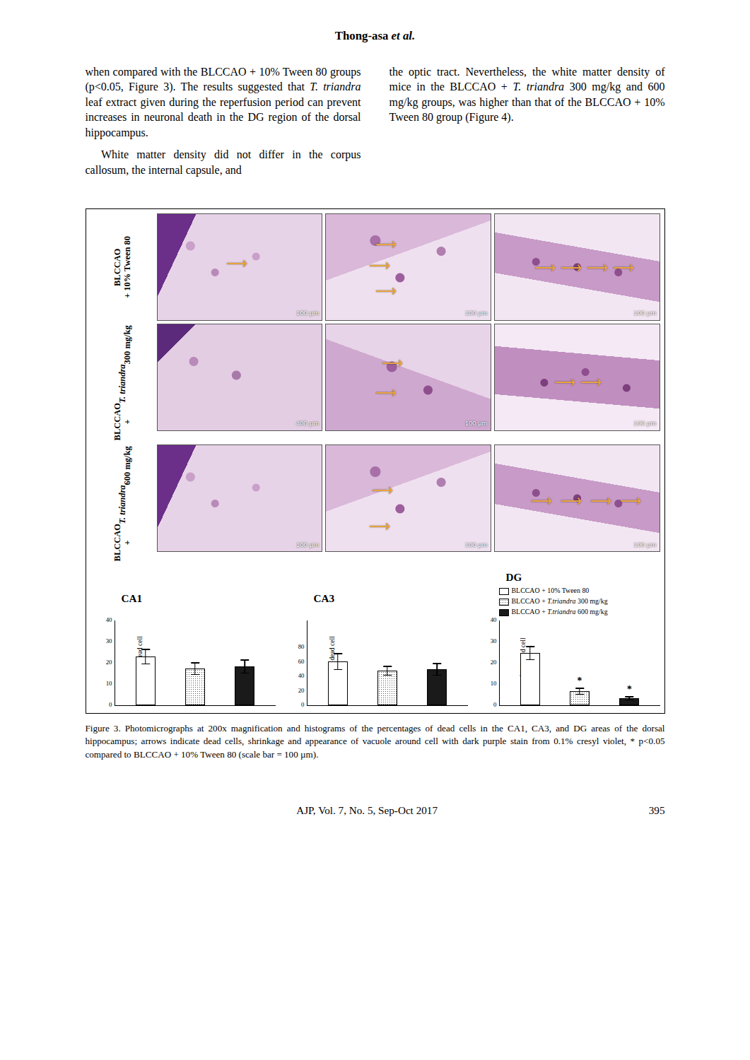Thong-asa et al.
when compared with the BLCCAO + 10% Tween 80 groups (p<0.05, Figure 3). The results suggested that T. triandra leaf extract given during the reperfusion period can prevent increases in neuronal death in the DG region of the dorsal hippocampus.
White matter density did not differ in the corpus callosum, the internal capsule, and
the optic tract. Nevertheless, the white matter density of mice in the BLCCAO + T. triandra 300 mg/kg and 600 mg/kg groups, was higher than that of the BLCCAO + 10% Tween 80 group (Figure 4).
BLCCAO
+ 10% Tween 80
⟶ 100 µm
⟶ ⟶ ⟶ 100 µm
⟶ ⟶ ⟶ ⟶ 100 µm
BLCCAO
+ T. triandra
300 mg/kg
400 µm
⟶ ⟶ 100 µm
⟶ ⟶ 100 µm
BLCCAO
+ T. triandra
600 mg/kg
100 µm
⟶ ⟶ 100 µm
⟶ ⟶ ⟶ ⟶ 100 µm
CA1
placeholder
% of CA1 dead cell
0 10 20 30 40
CA3
placeholder
% of CA3 dead cell
0 20 40 60 80
DG
BLCCAO + 10% Tween 80
BLCCAO + T.triandra 300 mg/kg
BLCCAO + T.triandra 600 mg/kg
% of DG dead cell
0 10 20 30 40
*
*
Figure 3. Photomicrographs at 200x magnification and histograms of the percentages of dead cells in the CA1, CA3, and DG areas of the dorsal hippocampus; arrows indicate dead cells, shrinkage and appearance of vacuole around cell with dark purple stain from 0.1% cresyl violet, * p<0.05 compared to BLCCAO + 10% Tween 80 (scale bar = 100 µm).
AJP, Vol. 7, No. 5, Sep-Oct 2017 395